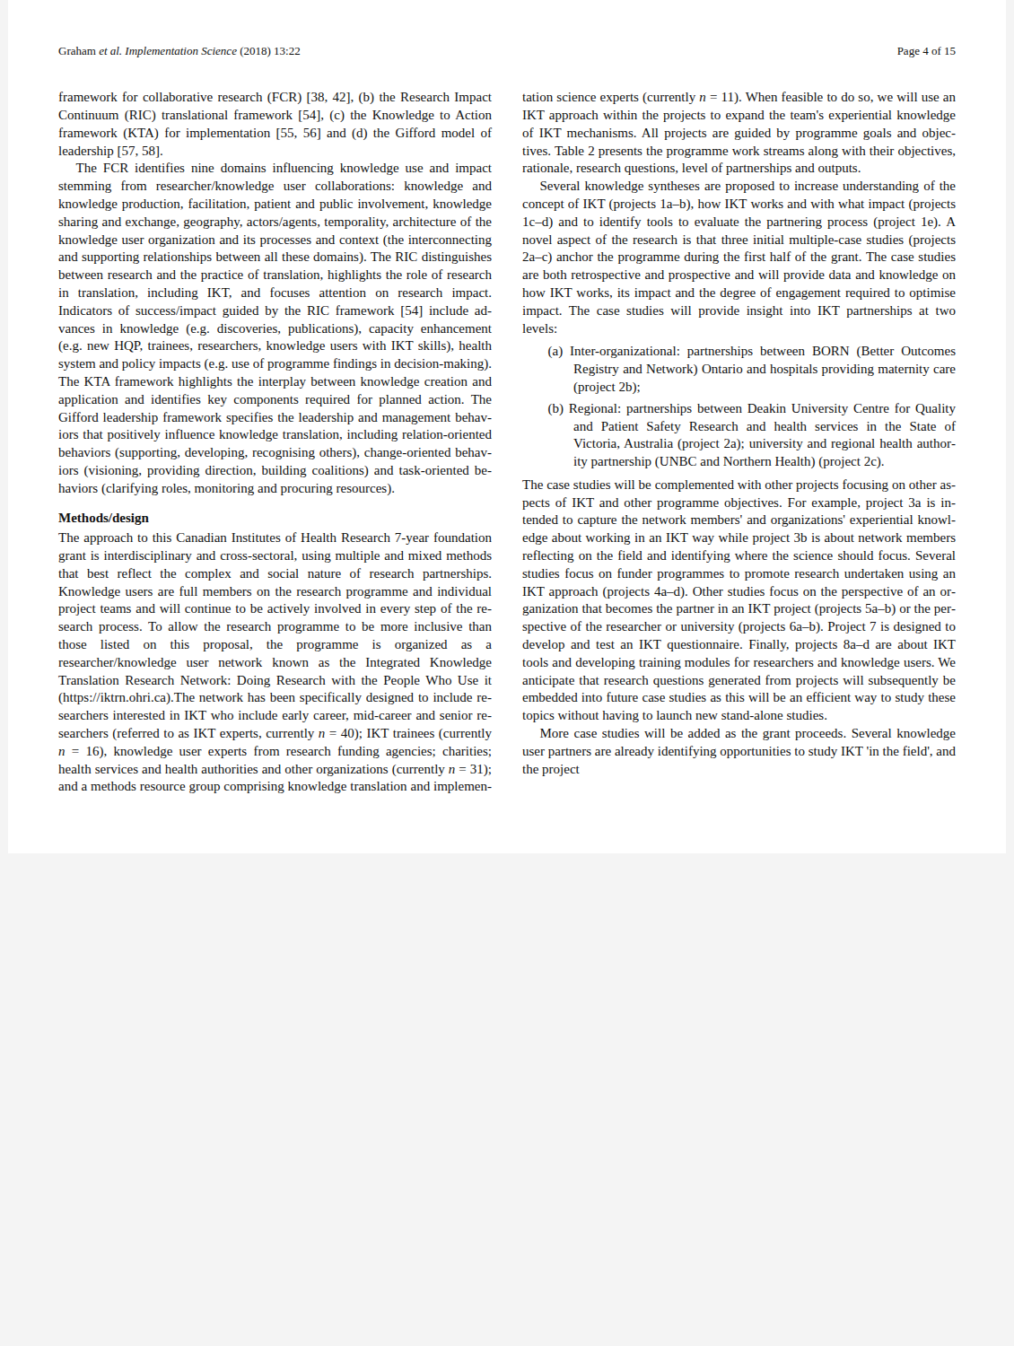Graham et al. Implementation Science (2018) 13:22 Page 4 of 15
framework for collaborative research (FCR) [38, 42], (b) the Research Impact Continuum (RIC) translational framework [54], (c) the Knowledge to Action framework (KTA) for implementation [55, 56] and (d) the Gifford model of leadership [57, 58].
The FCR identifies nine domains influencing knowledge use and impact stemming from researcher/knowledge user collaborations: knowledge and knowledge production, facilitation, patient and public involvement, knowledge sharing and exchange, geography, actors/agents, temporality, architecture of the knowledge user organization and its processes and context (the interconnecting and supporting relationships between all these domains). The RIC distinguishes between research and the practice of translation, highlights the role of research in translation, including IKT, and focuses attention on research impact. Indicators of success/impact guided by the RIC framework [54] include advances in knowledge (e.g. discoveries, publications), capacity enhancement (e.g. new HQP, trainees, researchers, knowledge users with IKT skills), health system and policy impacts (e.g. use of programme findings in decision-making). The KTA framework highlights the interplay between knowledge creation and application and identifies key components required for planned action. The Gifford leadership framework specifies the leadership and management behaviors that positively influence knowledge translation, including relation-oriented behaviors (supporting, developing, recognising others), change-oriented behaviors (visioning, providing direction, building coalitions) and task-oriented behaviors (clarifying roles, monitoring and procuring resources).
Methods/design
The approach to this Canadian Institutes of Health Research 7-year foundation grant is interdisciplinary and cross-sectoral, using multiple and mixed methods that best reflect the complex and social nature of research partnerships. Knowledge users are full members on the research programme and individual project teams and will continue to be actively involved in every step of the research process. To allow the research programme to be more inclusive than those listed on this proposal, the programme is organized as a researcher/knowledge user network known as the Integrated Knowledge Translation Research Network: Doing Research with the People Who Use it (https://iktrn.ohri.ca).The network has been specifically designed to include researchers interested in IKT who include early career, mid-career and senior researchers (referred to as IKT experts, currently n = 40); IKT trainees (currently n = 16), knowledge user experts from research funding agencies; charities; health services and health authorities and other organizations (currently n = 31); and a methods resource group comprising knowledge translation and implementation science experts (currently n = 11). When feasible to do so, we will use an IKT approach within the projects to expand the team's experiential knowledge of IKT mechanisms. All projects are guided by programme goals and objectives. Table 2 presents the programme work streams along with their objectives, rationale, research questions, level of partnerships and outputs.
Several knowledge syntheses are proposed to increase understanding of the concept of IKT (projects 1a–b), how IKT works and with what impact (projects 1c–d) and to identify tools to evaluate the partnering process (project 1e). A novel aspect of the research is that three initial multiple-case studies (projects 2a–c) anchor the programme during the first half of the grant. The case studies are both retrospective and prospective and will provide data and knowledge on how IKT works, its impact and the degree of engagement required to optimise impact. The case studies will provide insight into IKT partnerships at two levels:
(a) Inter-organizational: partnerships between BORN (Better Outcomes Registry and Network) Ontario and hospitals providing maternity care (project 2b);
(b) Regional: partnerships between Deakin University Centre for Quality and Patient Safety Research and health services in the State of Victoria, Australia (project 2a); university and regional health authority partnership (UNBC and Northern Health) (project 2c).
The case studies will be complemented with other projects focusing on other aspects of IKT and other programme objectives. For example, project 3a is intended to capture the network members' and organizations' experiential knowledge about working in an IKT way while project 3b is about network members reflecting on the field and identifying where the science should focus. Several studies focus on funder programmes to promote research undertaken using an IKT approach (projects 4a–d). Other studies focus on the perspective of an organization that becomes the partner in an IKT project (projects 5a–b) or the perspective of the researcher or university (projects 6a–b). Project 7 is designed to develop and test an IKT questionnaire. Finally, projects 8a–d are about IKT tools and developing training modules for researchers and knowledge users. We anticipate that research questions generated from projects will subsequently be embedded into future case studies as this will be an efficient way to study these topics without having to launch new stand-alone studies.
More case studies will be added as the grant proceeds. Several knowledge user partners are already identifying opportunities to study IKT 'in the field', and the project